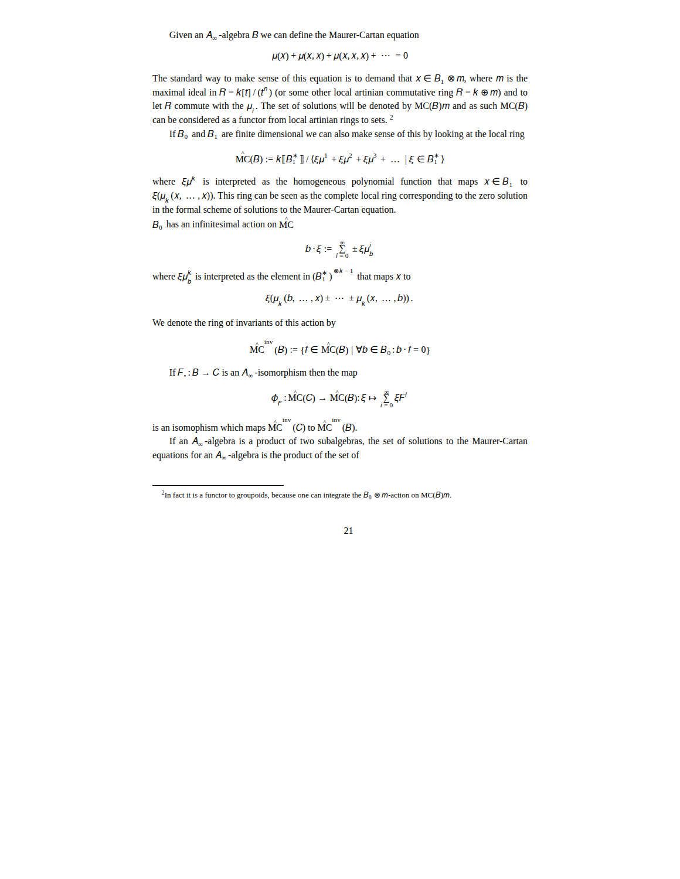Given an A∞-algebra B we can define the Maurer-Cartan equation
μ(x) + μ(x,x) + μ(x,x,x) +⋯=0
The standard way to make sense of this equation is to demand that x∈B1⊗m, where m is the maximal ideal in R=k[t]/(tn) (or some other local artinian commutative ring R=k⊕m) and to let R commute with the μi. The set of solutions will be denoted by MC(B)m and as such MC(B) can be considered as a functor from local artinian rings to sets. 2
If B0 and B1 are finite dimensional we can also make sense of this by looking at the local ring
MC^ (B) := k ⟦B1∗⟧ / ⟨ ξμ1 + ξμ2 + ξμ3 +… | ξ∈B1∗ ⟩
where ξμk is interpreted as the homogeneous polynomial function that maps x∈B1 to ξ(μk(x,…,x)). This ring can be seen as the complete local ring corresponding to the zero solution in the formal scheme of solutions to the Maurer-Cartan equation.
B0 has an infinitesimal action on MC^
b⋅ξ := ∑ i=0 ∞ ± ξμbi
where ξμbk is interpreted as the element in (B1∗)⊗k−1 that maps x to
ξ( μk(b,…,x) ±⋯± μk(x,…,b) ).
We denote the ring of invariants of this action by
MC^ inv (B) := { f∈ MC^ (B) | ∀b∈B0 : b⋅f=0 }
If F•:B→C is an A∞-isomorphism then the map
ϕF : MC^ (C) → MC^ (B) : ξ↦ ∑ i=0 ∞ ξFi
is an isomophism which maps MC^inv(C) to MC^inv(B).
If an A∞-algebra is a product of two subalgebras, the set of solutions to the Maurer-Cartan equations for an A∞-algebra is the product of the set of
2In fact it is a functor to groupoids, because one can integrate the B0⊗m-action on MC(B)m.
21